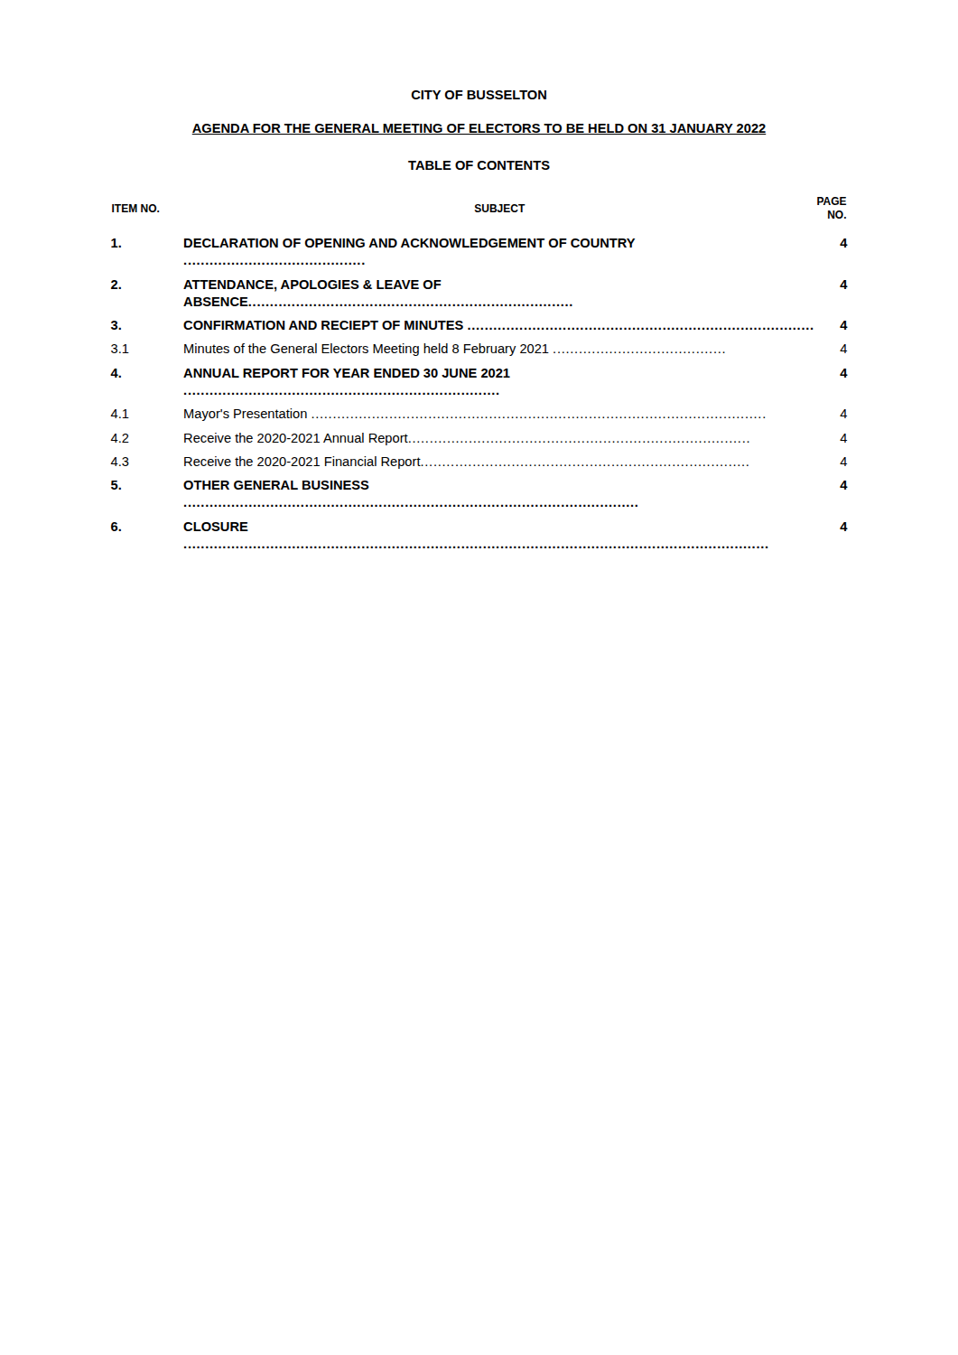CITY OF BUSSELTON
AGENDA FOR THE GENERAL MEETING OF ELECTORS TO BE HELD ON 31 JANUARY 2022
TABLE OF CONTENTS
| ITEM NO. | SUBJECT | PAGE NO. |
| --- | --- | --- |
| 1. | DECLARATION OF OPENING AND ACKNOWLEDGEMENT OF COUNTRY .......................................... | 4 |
| 2. | ATTENDANCE, APOLOGIES & LEAVE OF ABSENCE ........................................................................... | 4 |
| 3. | CONFIRMATION AND RECIEPT OF MINUTES ................................................................................ | 4 |
| 3.1 | Minutes of the General Electors Meeting held 8 February 2021 ........................................ | 4 |
| 4. | ANNUAL REPORT FOR YEAR ENDED 30 JUNE 2021 ......................................................................... | 4 |
| 4.1 | Mayor's Presentation ......................................................................................................... | 4 |
| 4.2 | Receive the 2020-2021 Annual Report ............................................................................... | 4 |
| 4.3 | Receive the 2020-2021 Financial Report ............................................................................ | 4 |
| 5. | OTHER GENERAL BUSINESS ......................................................................................................... | 4 |
| 6. | CLOSURE ....................................................................................................................................... | 4 |